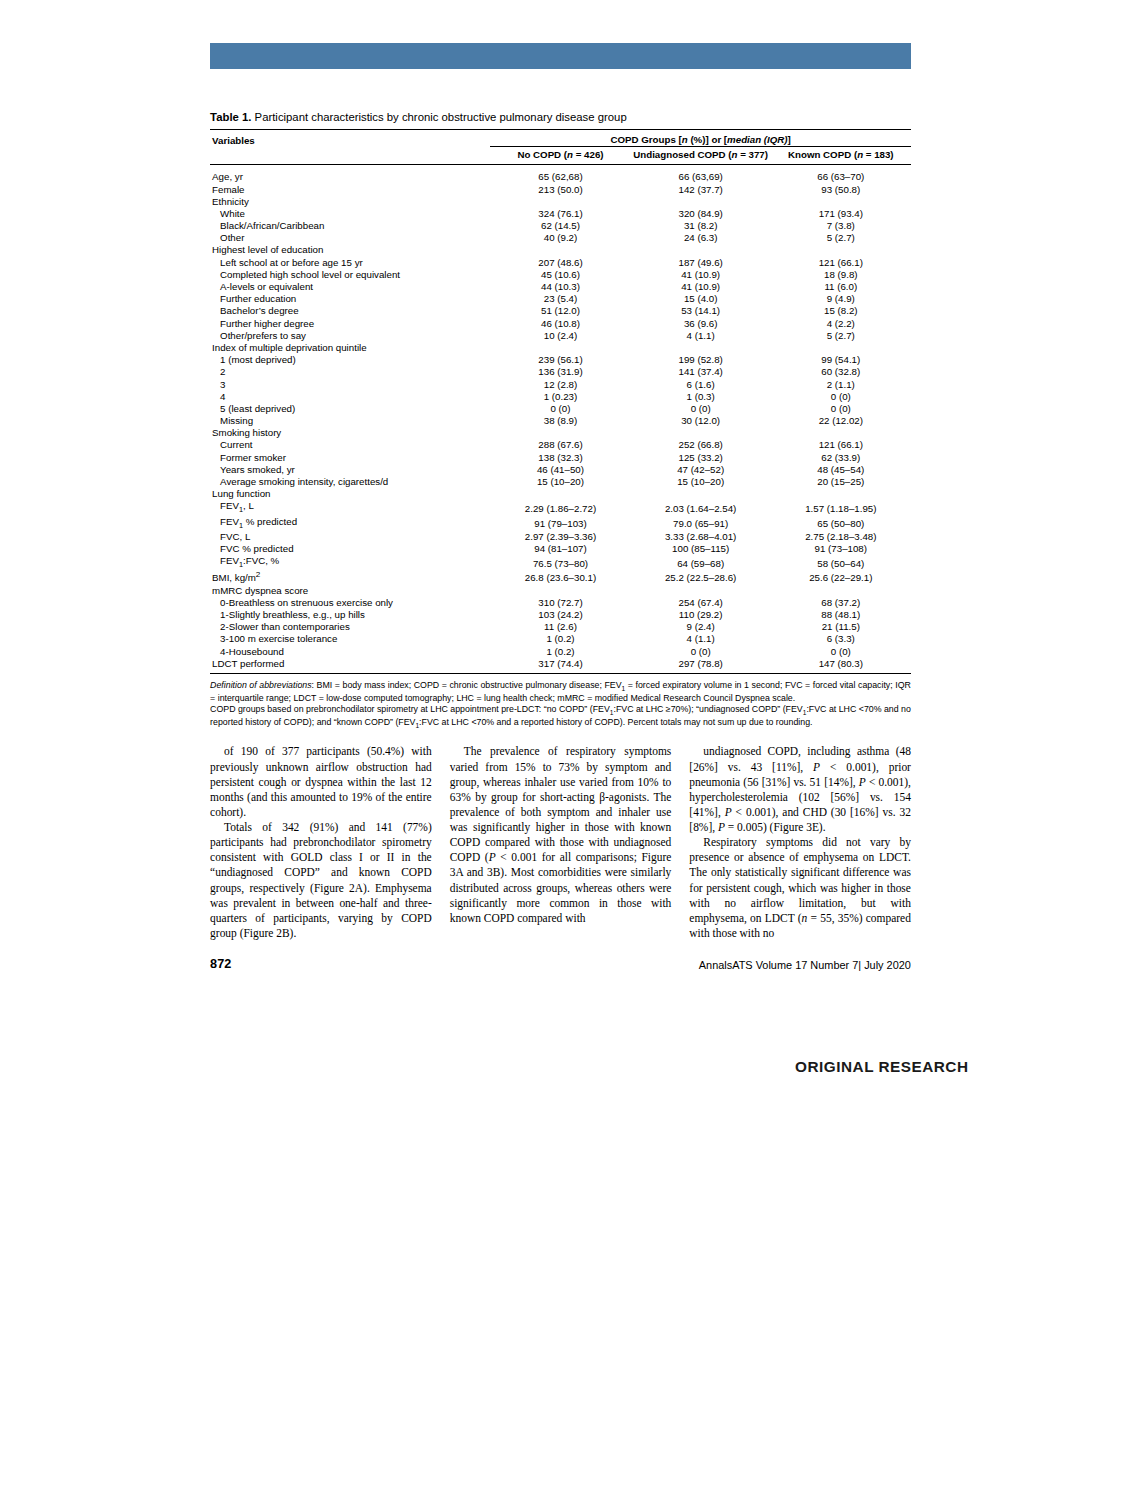ORIGINAL RESEARCH
Table 1. Participant characteristics by chronic obstructive pulmonary disease group
| Variables | COPD Groups [ n (%)] or [ median (IQR) ] |
| --- | --- |
| | No COPD ( n = 426) | Undiagnosed COPD ( n = 377) | Known COPD ( n = 183) |
| Age, yr | 65 (62,68) | 66 (63,69) | 66 (63–70) |
| Female | 213 (50.0) | 142 (37.7) | 93 (50.8) |
| Ethnicity | | | |
| White | 324 (76.1) | 320 (84.9) | 171 (93.4) |
| Black/African/Caribbean | 62 (14.5) | 31 (8.2) | 7 (3.8) |
| Other | 40 (9.2) | 24 (6.3) | 5 (2.7) |
| Highest level of education | | | |
| Left school at or before age 15 yr | 207 (48.6) | 187 (49.6) | 121 (66.1) |
| Completed high school level or equivalent | 45 (10.6) | 41 (10.9) | 18 (9.8) |
| A-levels or equivalent | 44 (10.3) | 41 (10.9) | 11 (6.0) |
| Further education | 23 (5.4) | 15 (4.0) | 9 (4.9) |
| Bachelor’s degree | 51 (12.0) | 53 (14.1) | 15 (8.2) |
| Further higher degree | 46 (10.8) | 36 (9.6) | 4 (2.2) |
| Other/prefers to say | 10 (2.4) | 4 (1.1) | 5 (2.7) |
| Index of multiple deprivation quintile | | | |
| 1 (most deprived) | 239 (56.1) | 199 (52.8) | 99 (54.1) |
| 2 | 136 (31.9) | 141 (37.4) | 60 (32.8) |
| 3 | 12 (2.8) | 6 (1.6) | 2 (1.1) |
| 4 | 1 (0.23) | 1 (0.3) | 0 (0) |
| 5 (least deprived) | 0 (0) | 0 (0) | 0 (0) |
| Missing | 38 (8.9) | 30 (12.0) | 22 (12.02) |
| Smoking history | | | |
| Current | 288 (67.6) | 252 (66.8) | 121 (66.1) |
| Former smoker | 138 (32.3) | 125 (33.2) | 62 (33.9) |
| Years smoked, yr | 46 (41–50) | 47 (42–52) | 48 (45–54) |
| Average smoking intensity, cigarettes/d | 15 (10–20) | 15 (10–20) | 20 (15–25) |
| Lung function | | | |
| FEV 1 , L | 2.29 (1.86–2.72) | 2.03 (1.64–2.54) | 1.57 (1.18–1.95) |
| FEV 1 % predicted | 91 (79–103) | 79.0 (65–91) | 65 (50–80) |
| FVC, L | 2.97 (2.39–3.36) | 3.33 (2.68–4.01) | 2.75 (2.18–3.48) |
| FVC % predicted | 94 (81–107) | 100 (85–115) | 91 (73–108) |
| FEV 1 :FVC, % | 76.5 (73–80) | 64 (59–68) | 58 (50–64) |
| BMI, kg/m 2 | 26.8 (23.6–30.1) | 25.2 (22.5–28.6) | 25.6 (22–29.1) |
| mMRC dyspnea score | | | |
| 0-Breathless on strenuous exercise only | 310 (72.7) | 254 (67.4) | 68 (37.2) |
| 1-Slightly breathless, e.g., up hills | 103 (24.2) | 110 (29.2) | 88 (48.1) |
| 2-Slower than contemporaries | 11 (2.6) | 9 (2.4) | 21 (11.5) |
| 3-100 m exercise tolerance | 1 (0.2) | 4 (1.1) | 6 (3.3) |
| 4-Housebound | 1 (0.2) | 0 (0) | 0 (0) |
| LDCT performed | 317 (74.4) | 297 (78.8) | 147 (80.3) |
Definition of abbreviations: BMI = body mass index; COPD = chronic obstructive pulmonary disease; FEV1 = forced expiratory volume in 1 second; FVC = forced vital capacity; IQR = interquartile range; LDCT = low-dose computed tomography; LHC = lung health check; mMRC = modified Medical Research Council Dyspnea scale.
COPD groups based on prebronchodilator spirometry at LHC appointment pre-LDCT: “no COPD” (FEV1:FVC at LHC ≥70%); “undiagnosed COPD” (FEV1:FVC at LHC <70% and no reported history of COPD); and “known COPD” (FEV1:FVC at LHC <70% and a reported history of COPD). Percent totals may not sum up due to rounding.
of 190 of 377 participants (50.4%) with previously unknown airflow obstruction had persistent cough or dyspnea within the last 12 months (and this amounted to 19% of the entire cohort).
Totals of 342 (91%) and 141 (77%) participants had prebronchodilator spirometry consistent with GOLD class I or II in the “undiagnosed COPD” and known COPD groups, respectively (Figure 2A). Emphysema was prevalent in between one-half and three-quarters of participants, varying by COPD group (Figure 2B).
The prevalence of respiratory symptoms varied from 15% to 73% by symptom and group, whereas inhaler use varied from 10% to 63% by group for short-acting β-agonists. The prevalence of both symptom and inhaler use was significantly higher in those with known COPD compared with those with undiagnosed COPD (P < 0.001 for all comparisons; Figure 3A and 3B). Most comorbidities were similarly distributed across groups, whereas others were significantly more common in those with known COPD compared with
undiagnosed COPD, including asthma (48 [26%] vs. 43 [11%], P < 0.001), prior pneumonia (56 [31%] vs. 51 [14%], P < 0.001), hypercholesterolemia (102 [56%] vs. 154 [41%], P < 0.001), and CHD (30 [16%] vs. 32 [8%], P = 0.005) (Figure 3E).
Respiratory symptoms did not vary by presence or absence of emphysema on LDCT. The only statistically significant difference was for persistent cough, which was higher in those with no airflow limitation, but with emphysema, on LDCT (n = 55, 35%) compared with those with no
872
AnnalsATS Volume 17 Number 7| July 2020